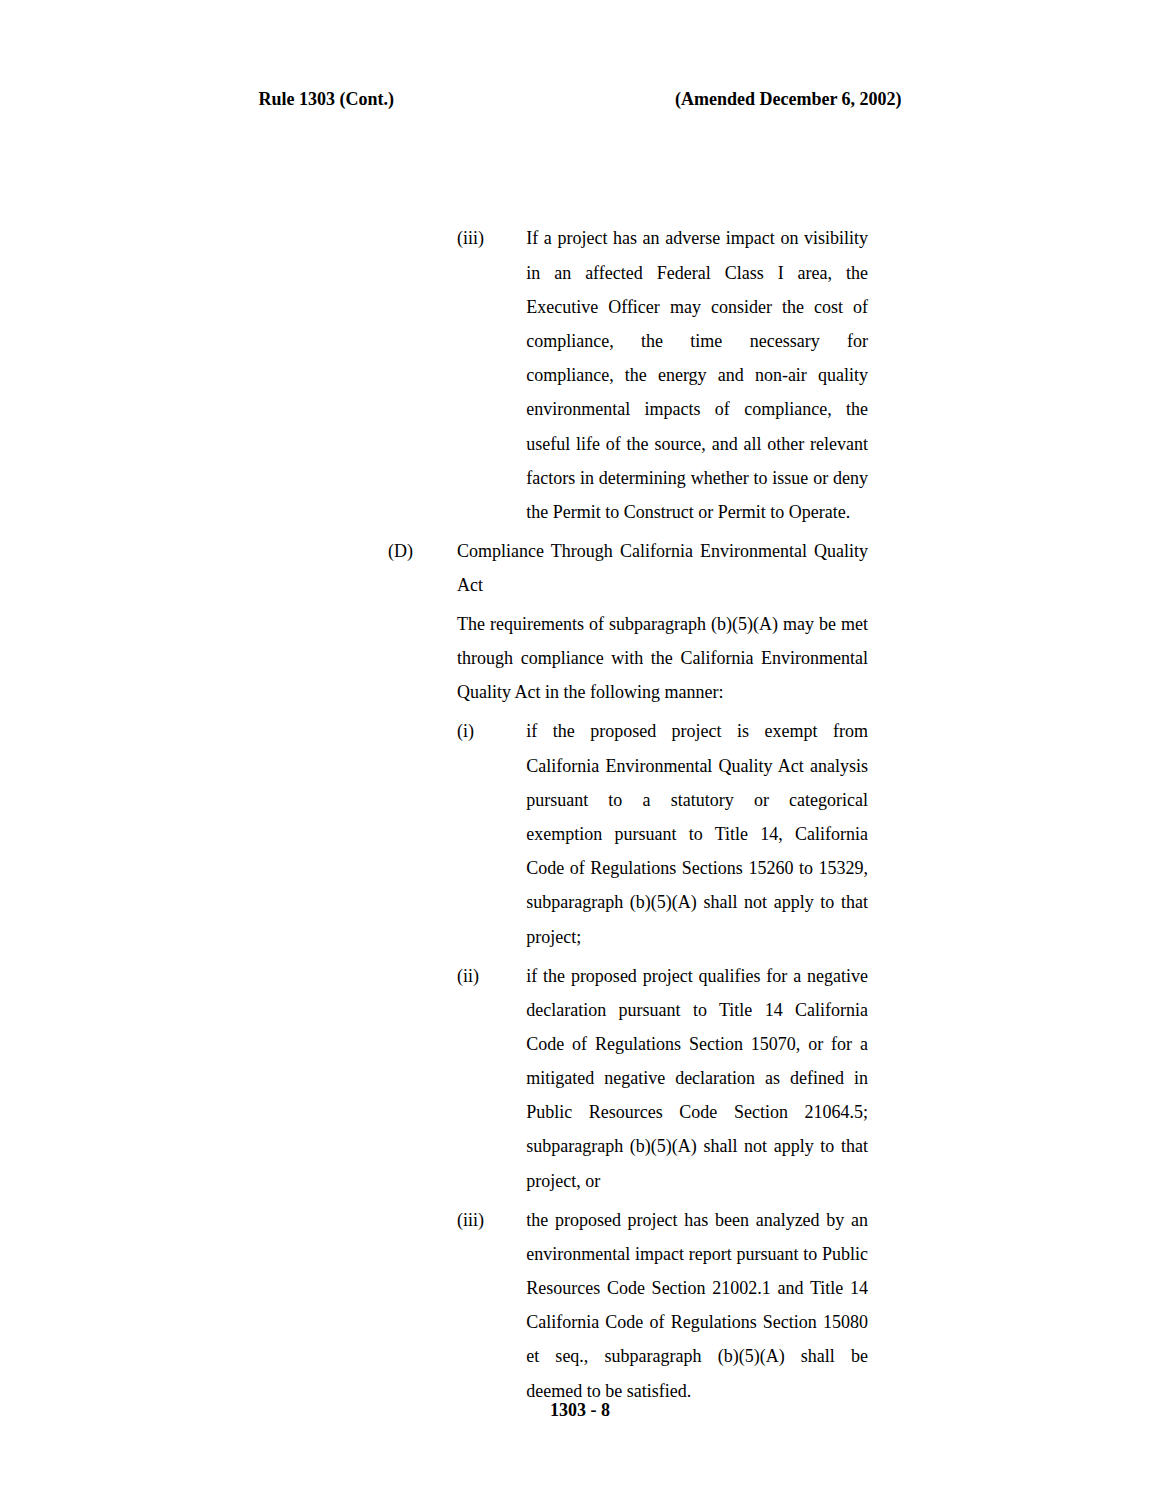Rule 1303 (Cont.)
(Amended December 6, 2002)
(iii)
If a project has an adverse impact on visibility in an affected Federal Class I area, the Executive Officer may consider the cost of compliance, the time necessary for compliance, the energy and non-air quality environmental impacts of compliance, the useful life of the source, and all other relevant factors in determining whether to issue or deny the Permit to Construct or Permit to Operate.
(D)
Compliance Through California Environmental Quality Act
The requirements of subparagraph (b)(5)(A) may be met through compliance with the California Environmental Quality Act in the following manner:
(i)
if the proposed project is exempt from California Environmental Quality Act analysis pursuant to a statutory or categorical exemption pursuant to Title 14, California Code of Regulations Sections 15260 to 15329, subparagraph (b)(5)(A) shall not apply to that project;
(ii)
if the proposed project qualifies for a negative declaration pursuant to Title 14 California Code of Regulations Section 15070, or for a mitigated negative declaration as defined in Public Resources Code Section 21064.5; subparagraph (b)(5)(A) shall not apply to that project, or
(iii)
the proposed project has been analyzed by an environmental impact report pursuant to Public Resources Code Section 21002.1 and Title 14 California Code of Regulations Section 15080 et seq., subparagraph (b)(5)(A) shall be deemed to be satisfied.
1303 - 8